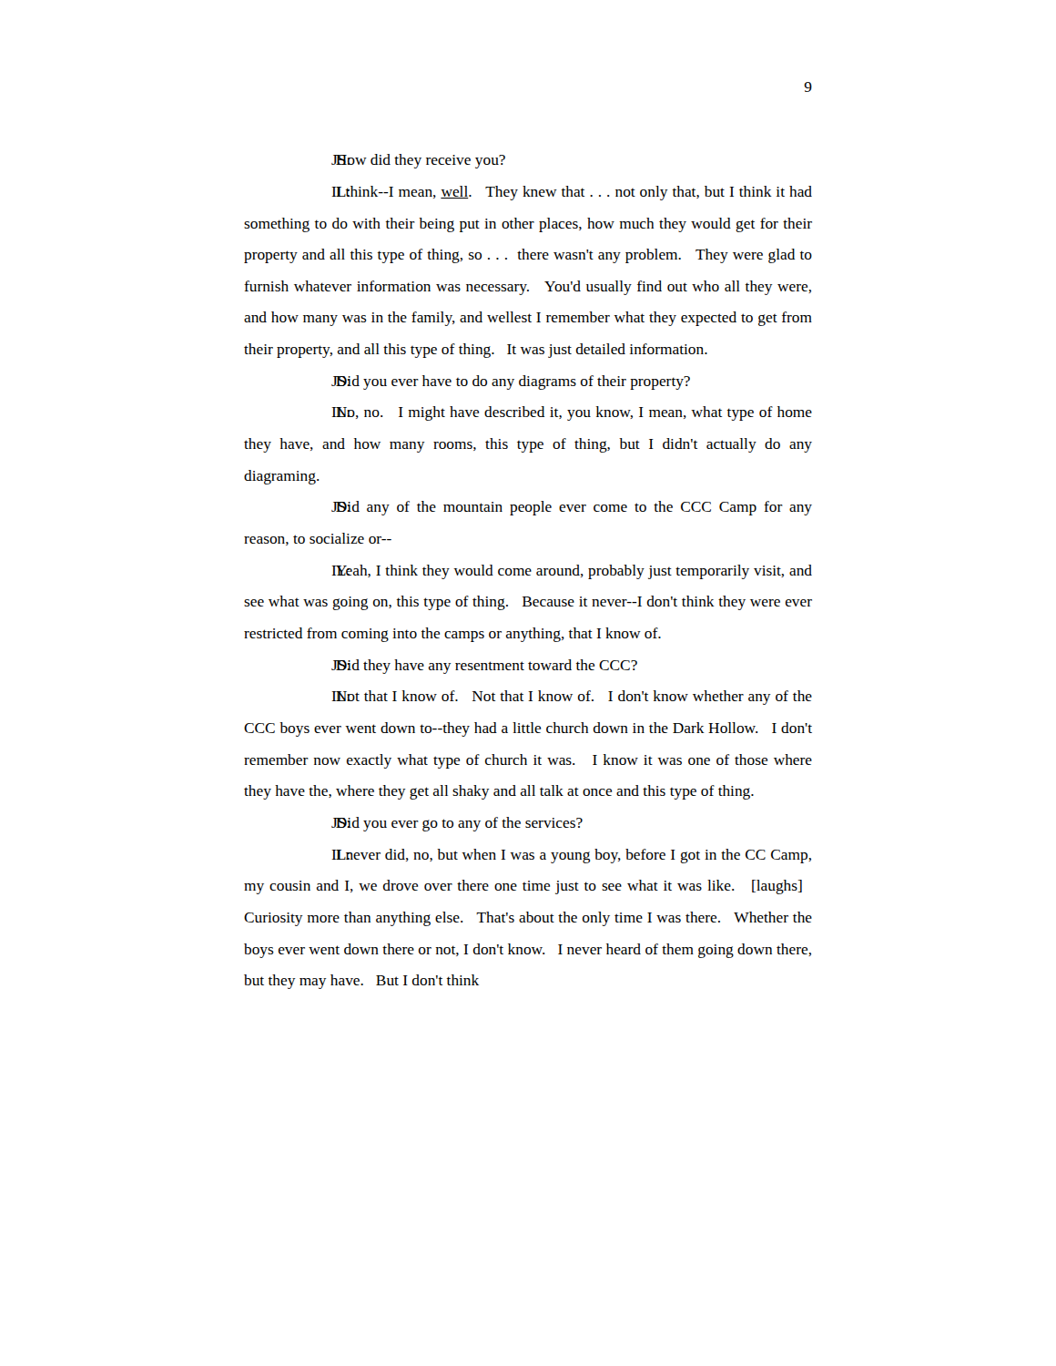9
JS: How did they receive you?
IL: I think--I mean, well. They knew that . . . not only that, but I think it had something to do with their being put in other places, how much they would get for their property and all this type of thing, so . . . there wasn't any problem. They were glad to furnish whatever information was necessary. You'd usually find out who all they were, and how many was in the family, and wellest I remember what they expected to get from their property, and all this type of thing. It was just detailed information.
JS: Did you ever have to do any diagrams of their property?
IL: No, no. I might have described it, you know, I mean, what type of home they have, and how many rooms, this type of thing, but I didn't actually do any diagraming.
JS: Did any of the mountain people ever come to the CCC Camp for any reason, to socialize or--
IL: Yeah, I think they would come around, probably just temporarily visit, and see what was going on, this type of thing. Because it never--I don't think they were ever restricted from coming into the camps or anything, that I know of.
JS: Did they have any resentment toward the CCC?
IL: Not that I know of. Not that I know of. I don't know whether any of the CCC boys ever went down to--they had a little church down in the Dark Hollow. I don't remember now exactly what type of church it was. I know it was one of those where they have the, where they get all shaky and all talk at once and this type of thing.
JS: Did you ever go to any of the services?
IL: I never did, no, but when I was a young boy, before I got in the CC Camp, my cousin and I, we drove over there one time just to see what it was like. [laughs] Curiosity more than anything else. That's about the only time I was there. Whether the boys ever went down there or not, I don't know. I never heard of them going down there, but they may have. But I don't think